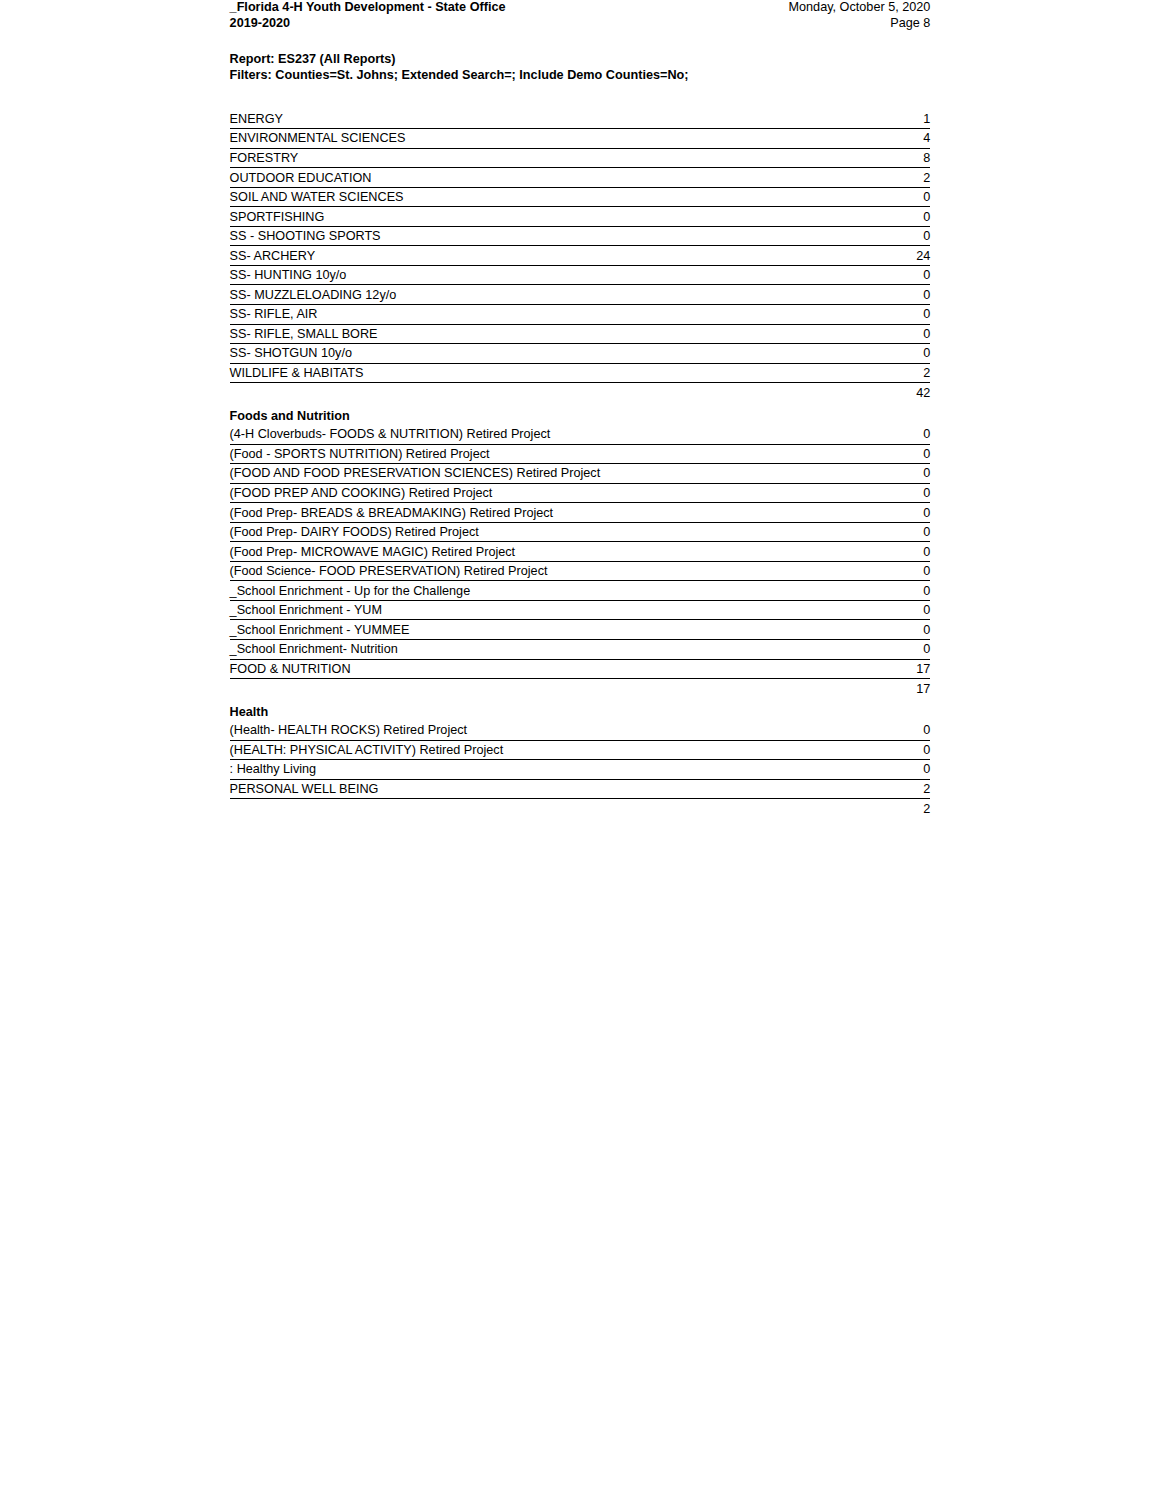_Florida 4-H Youth Development - State Office
2019-2020
Monday, October 5, 2020
Page 8
Report: ES237 (All Reports)
Filters: Counties=St. Johns; Extended Search=; Include Demo Counties=No;
| ENERGY | 1 |
| ENVIRONMENTAL SCIENCES | 4 |
| FORESTRY | 8 |
| OUTDOOR EDUCATION | 2 |
| SOIL AND WATER SCIENCES | 0 |
| SPORTFISHING | 0 |
| SS - SHOOTING SPORTS | 0 |
| SS- ARCHERY | 24 |
| SS- HUNTING 10y/o | 0 |
| SS- MUZZLELOADING 12y/o | 0 |
| SS- RIFLE, AIR | 0 |
| SS- RIFLE, SMALL BORE | 0 |
| SS- SHOTGUN 10y/o | 0 |
| WILDLIFE & HABITATS | 2 |
| | 42 |
| Foods and Nutrition | |
| (4-H Cloverbuds- FOODS & NUTRITION) Retired Project | 0 |
| (Food - SPORTS NUTRITION) Retired Project | 0 |
| (FOOD AND FOOD PRESERVATION SCIENCES) Retired Project | 0 |
| (FOOD PREP AND COOKING) Retired Project | 0 |
| (Food Prep- BREADS & BREADMAKING) Retired Project | 0 |
| (Food Prep- DAIRY FOODS) Retired Project | 0 |
| (Food Prep- MICROWAVE MAGIC) Retired Project | 0 |
| (Food Science- FOOD PRESERVATION) Retired Project | 0 |
| _School Enrichment - Up for the Challenge | 0 |
| _School Enrichment - YUM | 0 |
| _School Enrichment - YUMMEE | 0 |
| _School Enrichment- Nutrition | 0 |
| FOOD & NUTRITION | 17 |
| | 17 |
| Health | |
| (Health- HEALTH ROCKS) Retired Project | 0 |
| (HEALTH: PHYSICAL ACTIVITY) Retired Project | 0 |
| : Healthy Living | 0 |
| PERSONAL WELL BEING | 2 |
| | 2 |